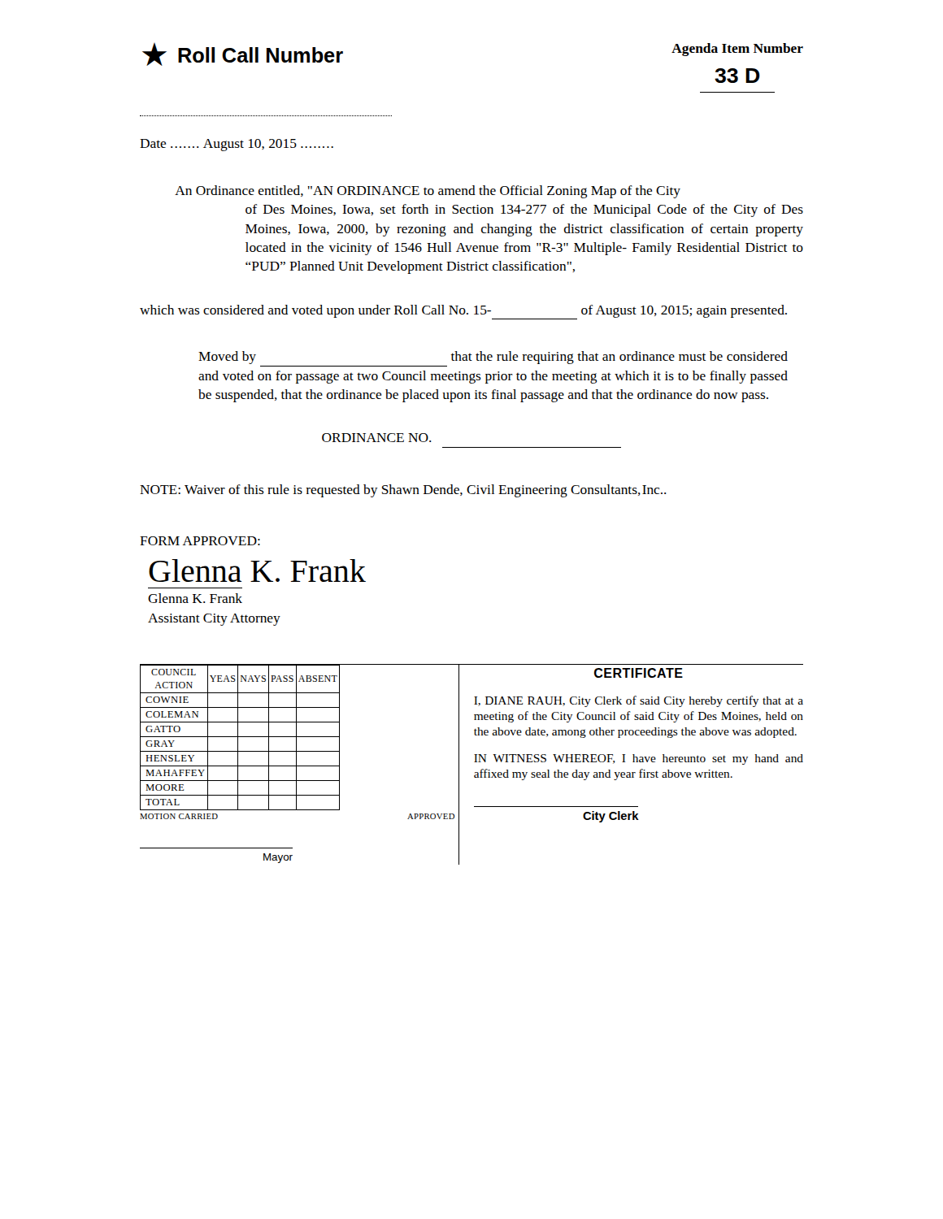★ Roll Call Number
Agenda Item Number
33 D
Date ....... August 10, 2015 ........
An Ordinance entitled, "AN ORDINANCE to amend the Official Zoning Map of the City of Des Moines, Iowa, set forth in Section 134-277 of the Municipal Code of the City of Des Moines, Iowa, 2000, by rezoning and changing the district classification of certain property located in the vicinity of 1546 Hull Avenue from "R-3" Multiple- Family Residential District to “PUD” Planned Unit Development District classification",
which was considered and voted upon under Roll Call No. 15- of August 10, 2015; again presented.
Moved by that the rule requiring that an ordinance must be considered and voted on for passage at two Council meetings prior to the meeting at which it is to be finally passed be suspended, that the ordinance be placed upon its final passage and that the ordinance do now pass.
ORDINANCE NO.
NOTE: Waiver of this rule is requested by Shawn Dende, Civil Engineering Consultants, Inc..
FORM APPROVED:
Glenna K. Frank
Glenna K. Frank
Assistant City Attorney
| COUNCIL ACTION | YEAS | NAYS | PASS | ABSENT |
| --- | --- | --- | --- | --- |
| COWNIE | | | | |
| COLEMAN | | | | |
| GATTO | | | | |
| GRAY | | | | |
| HENSLEY | | | | |
| MAHAFFEY | | | | |
| MOORE | | | | |
| TOTAL | | | | |
MOTION CARRIED
APPROVED
Mayor
CERTIFICATE
I, DIANE RAUH, City Clerk of said City hereby certify that at a meeting of the City Council of said City of Des Moines, held on the above date, among other proceedings the above was adopted.
IN WITNESS WHEREOF, I have hereunto set my hand and affixed my seal the day and year first above written.
City Clerk